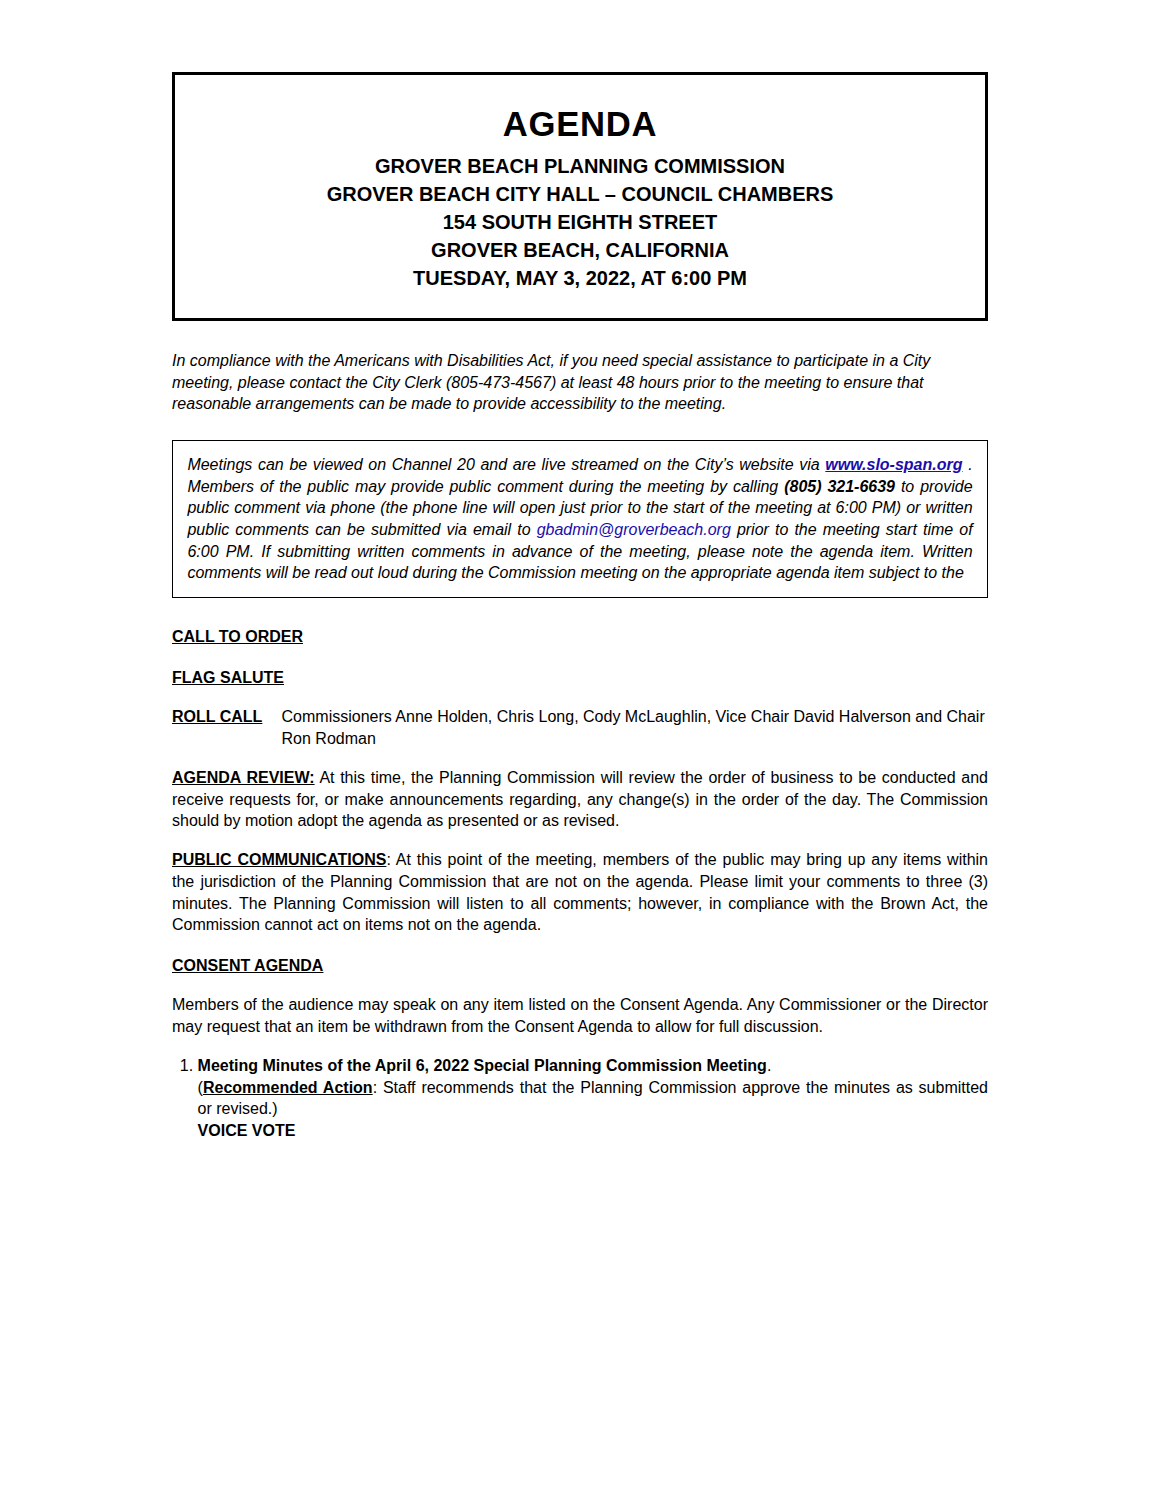AGENDA
GROVER BEACH PLANNING COMMISSION
GROVER BEACH CITY HALL – COUNCIL CHAMBERS
154 SOUTH EIGHTH STREET
GROVER BEACH, CALIFORNIA
TUESDAY, MAY 3, 2022, AT 6:00 PM
In compliance with the Americans with Disabilities Act, if you need special assistance to participate in a City meeting, please contact the City Clerk (805-473-4567) at least 48 hours prior to the meeting to ensure that reasonable arrangements can be made to provide accessibility to the meeting.
Meetings can be viewed on Channel 20 and are live streamed on the City’s website via www.slo-span.org . Members of the public may provide public comment during the meeting by calling (805) 321-6639 to provide public comment via phone (the phone line will open just prior to the start of the meeting at 6:00 PM) or written public comments can be submitted via email to gbadmin@groverbeach.org prior to the meeting start time of 6:00 PM. If submitting written comments in advance of the meeting, please note the agenda item. Written comments will be read out loud during the Commission meeting on the appropriate agenda item subject to the
CALL TO ORDER
FLAG SALUTE
ROLL CALL
Commissioners Anne Holden, Chris Long, Cody McLaughlin, Vice Chair David Halverson and Chair Ron Rodman
AGENDA REVIEW: At this time, the Planning Commission will review the order of business to be conducted and receive requests for, or make announcements regarding, any change(s) in the order of the day. The Commission should by motion adopt the agenda as presented or as revised.
PUBLIC COMMUNICATIONS: At this point of the meeting, members of the public may bring up any items within the jurisdiction of the Planning Commission that are not on the agenda. Please limit your comments to three (3) minutes. The Planning Commission will listen to all comments; however, in compliance with the Brown Act, the Commission cannot act on items not on the agenda.
CONSENT AGENDA
Members of the audience may speak on any item listed on the Consent Agenda. Any Commissioner or the Director may request that an item be withdrawn from the Consent Agenda to allow for full discussion.
Meeting Minutes of the April 6, 2022 Special Planning Commission Meeting.
(Recommended Action: Staff recommends that the Planning Commission approve the minutes as submitted or revised.) VOICE VOTE